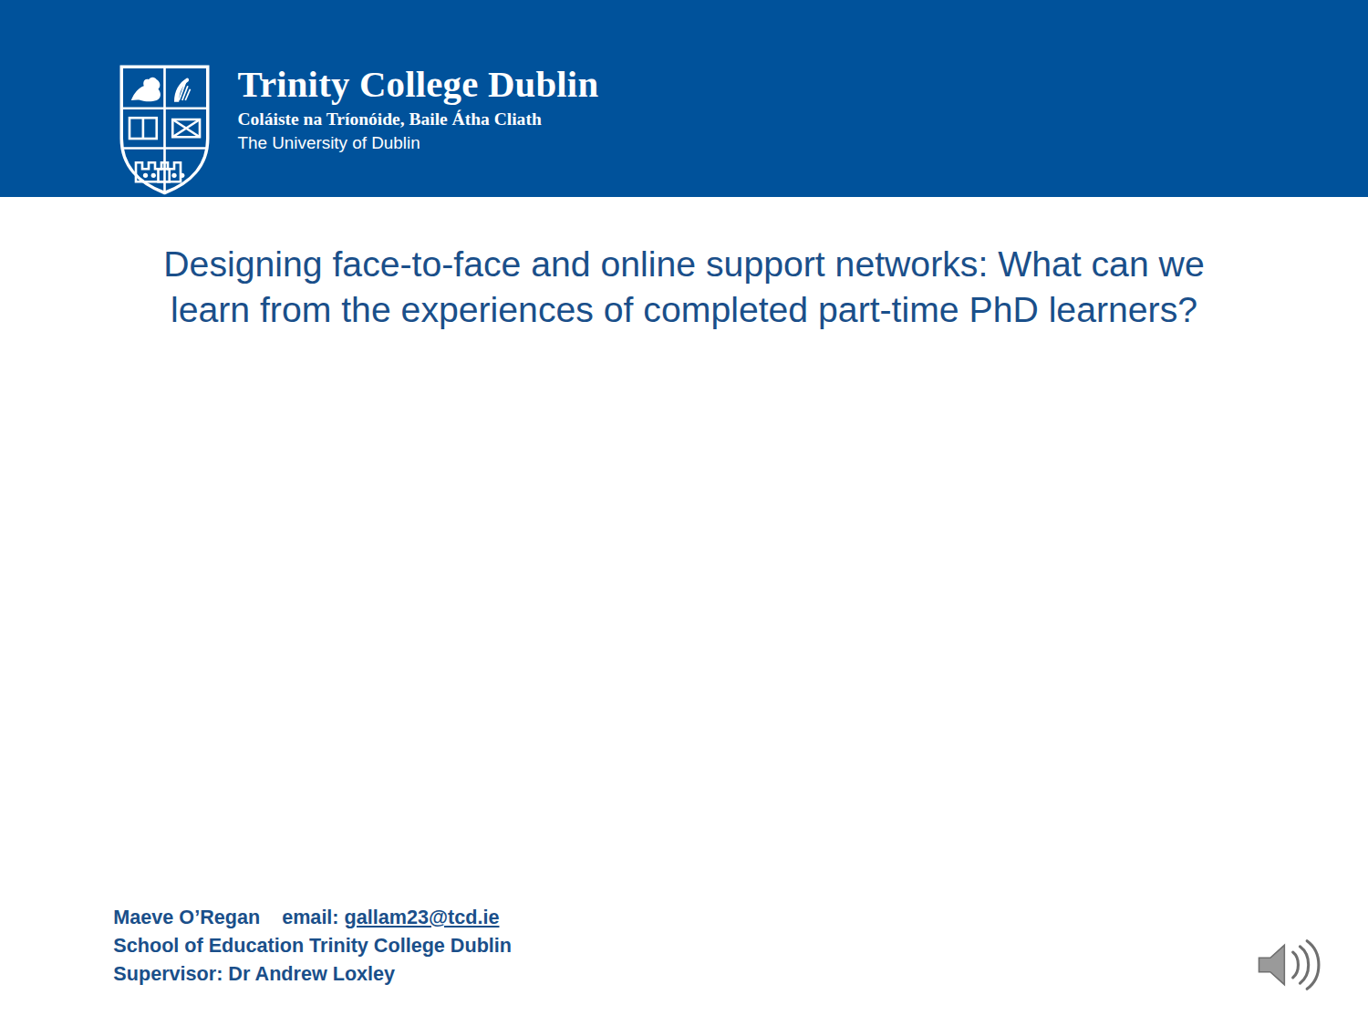Trinity College Dublin
Coláiste na Tríonóide, Baile Átha Cliath
The University of Dublin
Designing face-to-face and online support networks: What can we learn from the experiences of completed part-time PhD learners?
Maeve O’Regan email: gallam23@tcd.ie
School of Education Trinity College Dublin
Supervisor: Dr Andrew Loxley